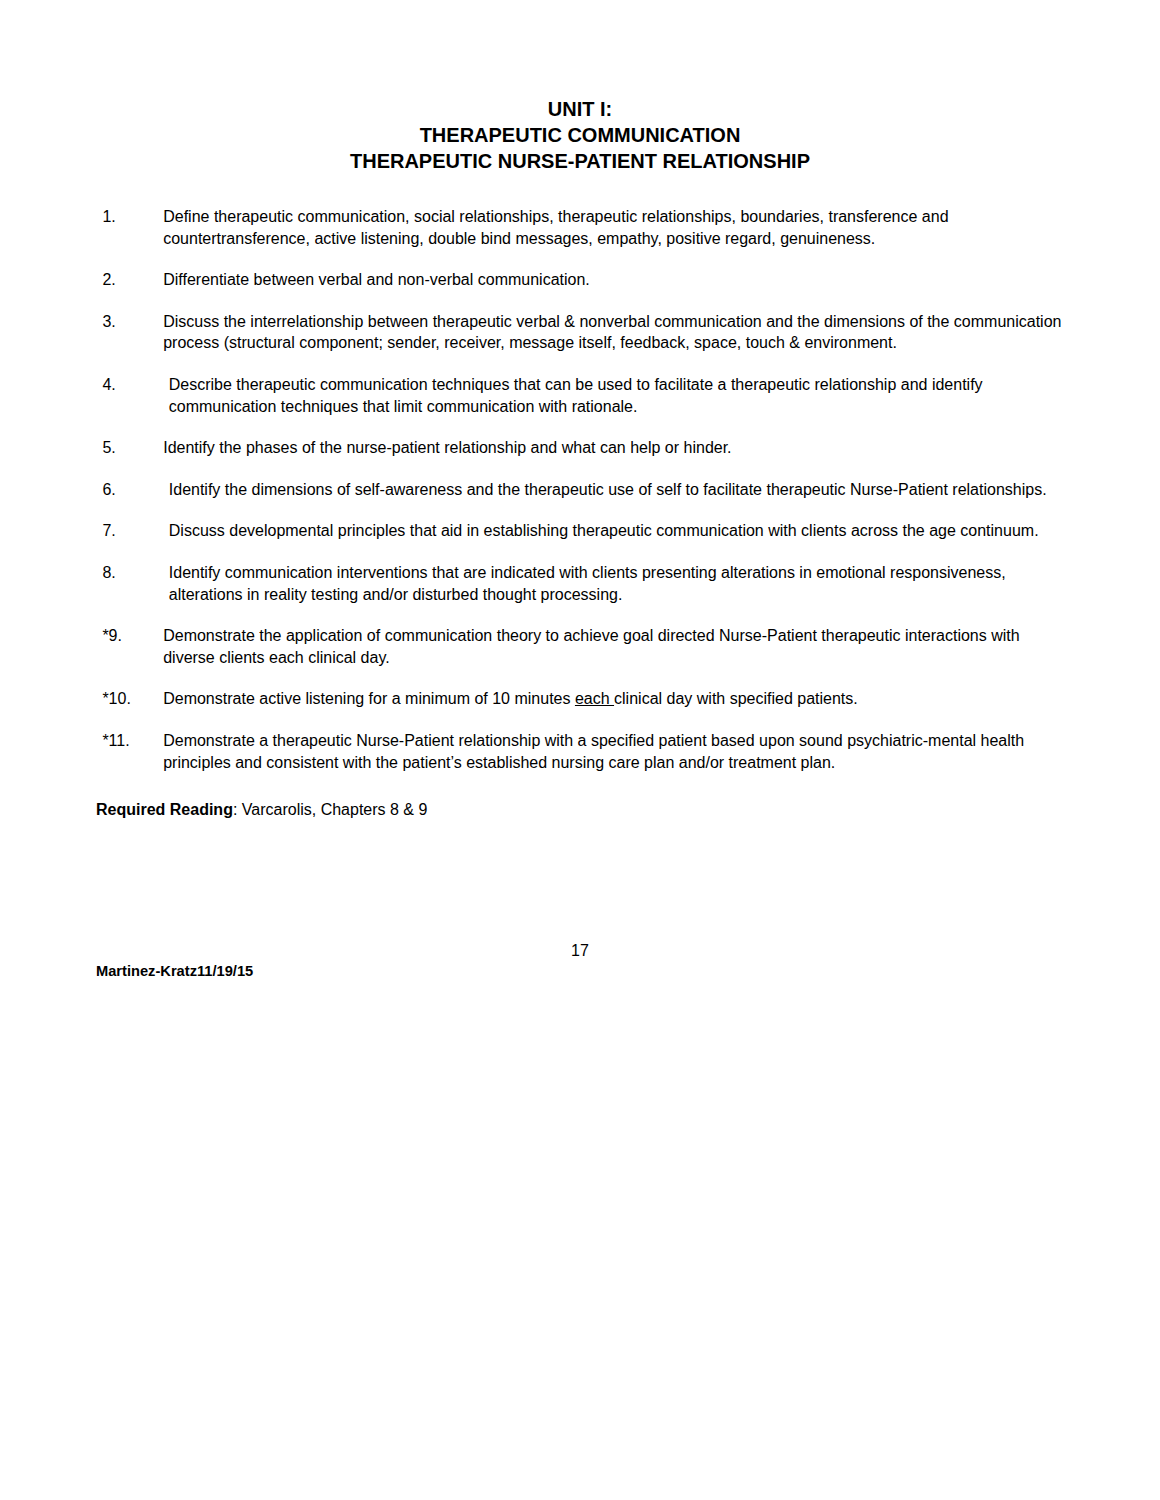UNIT I:
THERAPEUTIC COMMUNICATION
THERAPEUTIC NURSE-PATIENT RELATIONSHIP
1. Define therapeutic communication, social relationships, therapeutic relationships, boundaries, transference and countertransference, active listening, double bind messages, empathy, positive regard, genuineness.
2. Differentiate between verbal and non-verbal communication.
3. Discuss the interrelationship between therapeutic verbal & nonverbal communication and the dimensions of the communication process (structural component; sender, receiver, message itself, feedback, space, touch & environment.
4. Describe therapeutic communication techniques that can be used to facilitate a therapeutic relationship and identify communication techniques that limit communication with rationale.
5. Identify the phases of the nurse-patient relationship and what can help or hinder.
6. Identify the dimensions of self-awareness and the therapeutic use of self to facilitate therapeutic Nurse-Patient relationships.
7. Discuss developmental principles that aid in establishing therapeutic communication with clients across the age continuum.
8. Identify communication interventions that are indicated with clients presenting alterations in emotional responsiveness, alterations in reality testing and/or disturbed thought processing.
*9. Demonstrate the application of communication theory to achieve goal directed Nurse-Patient therapeutic interactions with diverse clients each clinical day.
*10. Demonstrate active listening for a minimum of 10 minutes each clinical day with specified patients.
*11. Demonstrate a therapeutic Nurse-Patient relationship with a specified patient based upon sound psychiatric-mental health principles and consistent with the patient’s established nursing care plan and/or treatment plan.
Required Reading: Varcarolis, Chapters 8 & 9
17
Martinez-Kratz11/19/15